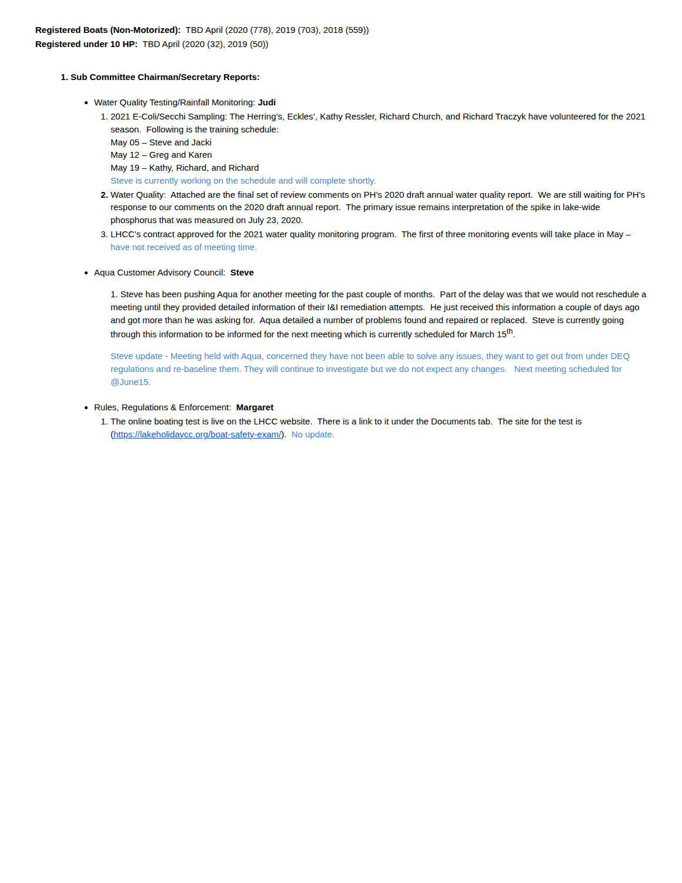Registered Boats (Non-Motorized): TBD April (2020 (778), 2019 (703), 2018 (559))
Registered under 10 HP: TBD April (2020 (32), 2019 (50))
Sub Committee Chairman/Secretary Reports:
Water Quality Testing/Rainfall Monitoring: Judi
2021 E-Coli/Secchi Sampling: The Herring’s, Eckles’, Kathy Ressler, Richard Church, and Richard Traczyk have volunteered for the 2021 season. Following is the training schedule:
May 05 – Steve and Jacki
May 12 – Greg and Karen
May 19 – Kathy, Richard, and Richard
Steve is currently working on the schedule and will complete shortly.
Water Quality: Attached are the final set of review comments on PH’s 2020 draft annual water quality report. We are still waiting for PH’s response to our comments on the 2020 draft annual report. The primary issue remains interpretation of the spike in lake-wide phosphorus that was measured on July 23, 2020.
LHCC’s contract approved for the 2021 water quality monitoring program. The first of three monitoring events will take place in May – have not received as of meeting time.
Aqua Customer Advisory Council: Steve
1. Steve has been pushing Aqua for another meeting for the past couple of months. Part of the delay was that we would not reschedule a meeting until they provided detailed information of their I&I remediation attempts. He just received this information a couple of days ago and got more than he was asking for. Aqua detailed a number of problems found and repaired or replaced. Steve is currently going through this information to be informed for the next meeting which is currently scheduled for March 15th.
Steve update - Meeting held with Aqua, concerned they have not been able to solve any issues, they want to get out from under DEQ regulations and re-baseline them. They will continue to investigate but we do not expect any changes. Next meeting scheduled for @June15.
Rules, Regulations & Enforcement: Margaret
The online boating test is live on the LHCC website. There is a link to it under the Documents tab. The site for the test is (https://lakeholidaycc.org/boat-safety-exam/). No update.